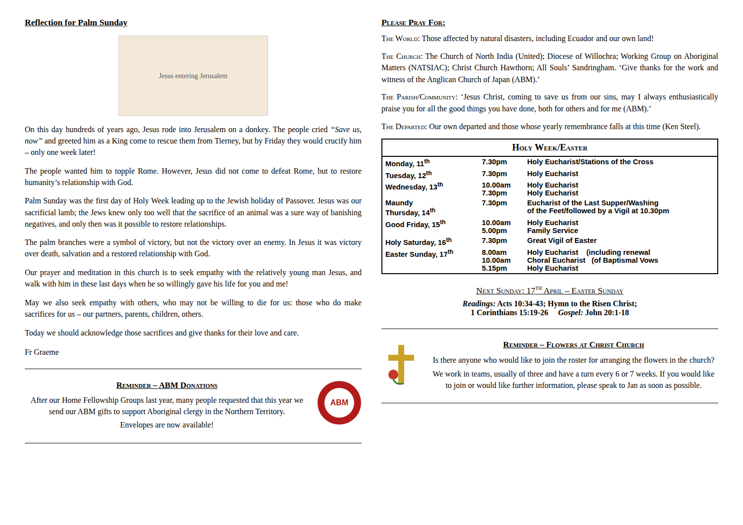Reflection for Palm Sunday
On this day hundreds of years ago, Jesus rode into Jerusalem on a donkey. The people cried “Save us, now” and greeted him as a King come to rescue them from Tierney, but by Friday they would crucify him – only one week later!
The people wanted him to topple Rome. However, Jesus did not come to defeat Rome, but to restore humanity’s relationship with God.
Palm Sunday was the first day of Holy Week leading up to the Jewish holiday of Passover. Jesus was our sacrificial lamb; the Jews knew only too well that the sacrifice of an animal was a sure way of banishing negatives, and only then was it possible to restore relationships.
The palm branches were a symbol of victory, but not the victory over an enemy. In Jesus it was victory over death, salvation and a restored relationship with God.
Our prayer and meditation in this church is to seek empathy with the relatively young man Jesus, and walk with him in these last days when he so willingly gave his life for you and me!
May we also seek empathy with others, who may not be willing to die for us: those who do make sacrifices for us – our partners, parents, children, others.
Today we should acknowledge those sacrifices and give thanks for their love and care.
Fr Graeme
Reminder – ABM Donations
After our Home Fellowship Groups last year, many people requested that this year we send our ABM gifts to support Aboriginal clergy in the Northern Territory.
Envelopes are now available!
Please Pray For:
The World: Those affected by natural disasters, including Ecuador and our own land!
The Church: The Church of North India (United); Diocese of Willochra; Working Group on Aboriginal Matters (NATSIAC); Christ Church Hawthorn; All Souls’ Sandringham. ‘Give thanks for the work and witness of the Anglican Church of Japan (ABM).’
The Parish/Community: ‘Jesus Christ, coming to save us from our sins, may I always enthusiastically praise you for all the good things you have done, both for others and for me (ABM).’
The Departed: Our own departed and those whose yearly remembrance falls at this time (Ken Steel).
Holy Week/Easter
| Monday, 11 th | 7.30pm | Holy Eucharist/Stations of the Cross |
| Tuesday, 12 th | 7.30pm | Holy Eucharist |
| Wednesday, 13 th | 10.00am 7.30pm | Holy Eucharist Holy Eucharist |
| Maundy Thursday, 14 th | 7.30pm | Eucharist of the Last Supper/Washing of the Feet/followed by a Vigil at 10.30pm |
| Good Friday, 15 th | 10.00am 5.00pm | Holy Eucharist Family Service |
| Holy Saturday, 16 th | 7.30pm | Great Vigil of Easter |
| Easter Sunday, 17 th | 8.00am 10.00am 5.15pm | Holy Eucharist (including renewal Choral Eucharist (of Baptismal Vows Holy Eucharist |
Next Sunday: 17th April – Easter Sunday
Readings: Acts 10:34-43; Hymn to the Risen Christ;
1 Corinthians 15:19-26 Gospel: John 20:1-18
Reminder – Flowers at Christ Church
Is there anyone who would like to join the roster for arranging the flowers in the church?
We work in teams, usually of three and have a turn every 6 or 7 weeks. If you would like to join or would like further information, please speak to Jan as soon as possible.